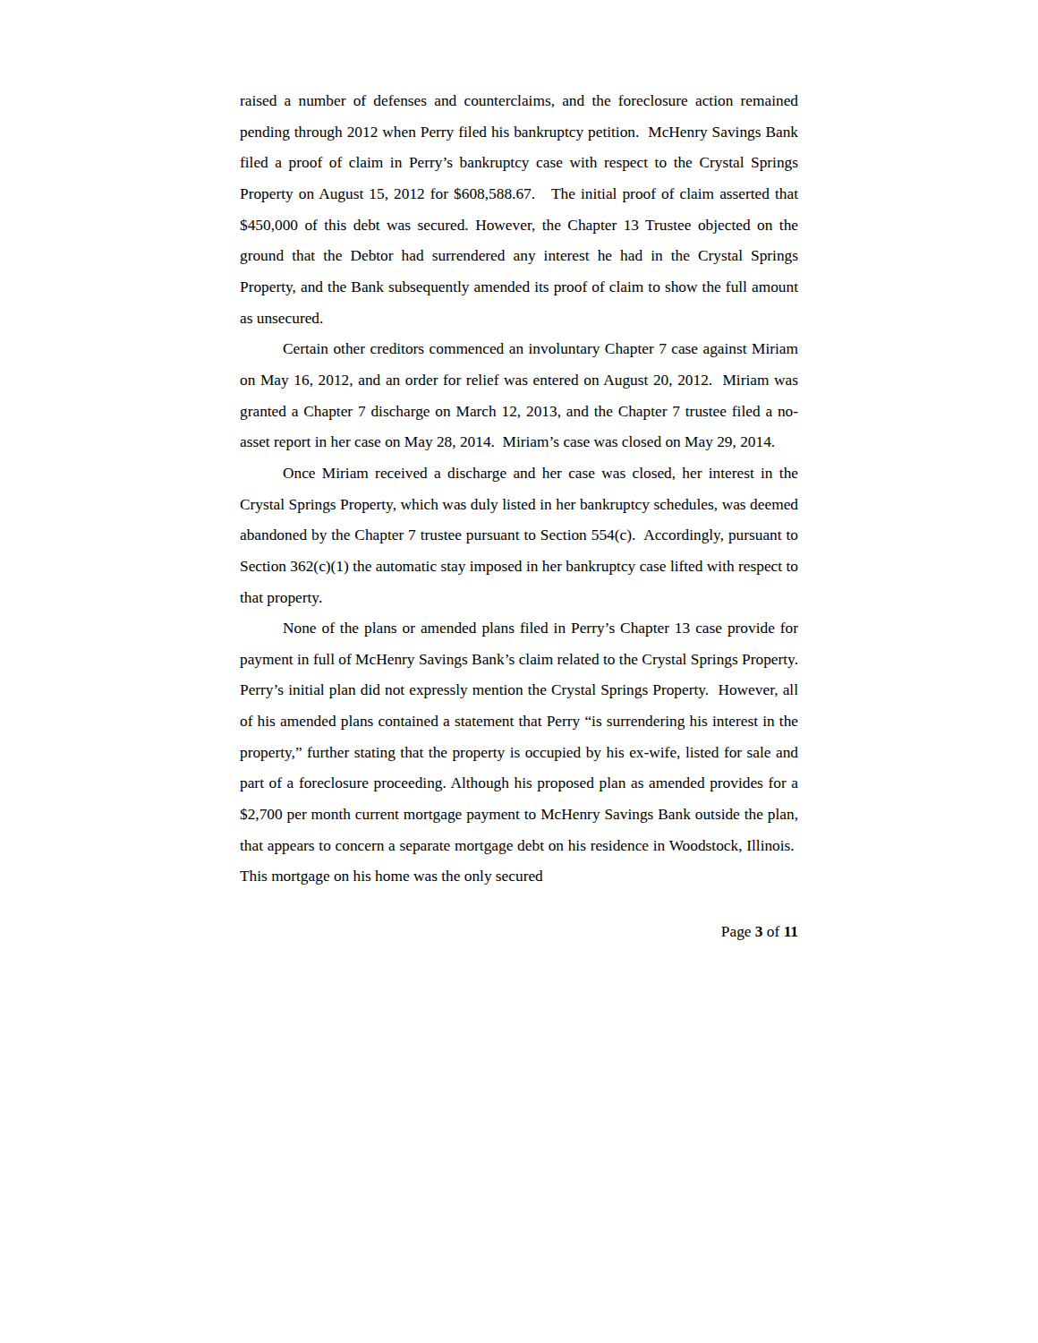raised a number of defenses and counterclaims, and the foreclosure action remained pending through 2012 when Perry filed his bankruptcy petition. McHenry Savings Bank filed a proof of claim in Perry’s bankruptcy case with respect to the Crystal Springs Property on August 15, 2012 for $608,588.67. The initial proof of claim asserted that $450,000 of this debt was secured. However, the Chapter 13 Trustee objected on the ground that the Debtor had surrendered any interest he had in the Crystal Springs Property, and the Bank subsequently amended its proof of claim to show the full amount as unsecured.
Certain other creditors commenced an involuntary Chapter 7 case against Miriam on May 16, 2012, and an order for relief was entered on August 20, 2012. Miriam was granted a Chapter 7 discharge on March 12, 2013, and the Chapter 7 trustee filed a no-asset report in her case on May 28, 2014. Miriam’s case was closed on May 29, 2014.
Once Miriam received a discharge and her case was closed, her interest in the Crystal Springs Property, which was duly listed in her bankruptcy schedules, was deemed abandoned by the Chapter 7 trustee pursuant to Section 554(c). Accordingly, pursuant to Section 362(c)(1) the automatic stay imposed in her bankruptcy case lifted with respect to that property.
None of the plans or amended plans filed in Perry’s Chapter 13 case provide for payment in full of McHenry Savings Bank’s claim related to the Crystal Springs Property. Perry’s initial plan did not expressly mention the Crystal Springs Property. However, all of his amended plans contained a statement that Perry “is surrendering his interest in the property,” further stating that the property is occupied by his ex-wife, listed for sale and part of a foreclosure proceeding. Although his proposed plan as amended provides for a $2,700 per month current mortgage payment to McHenry Savings Bank outside the plan, that appears to concern a separate mortgage debt on his residence in Woodstock, Illinois. This mortgage on his home was the only secured
Page 3 of 11